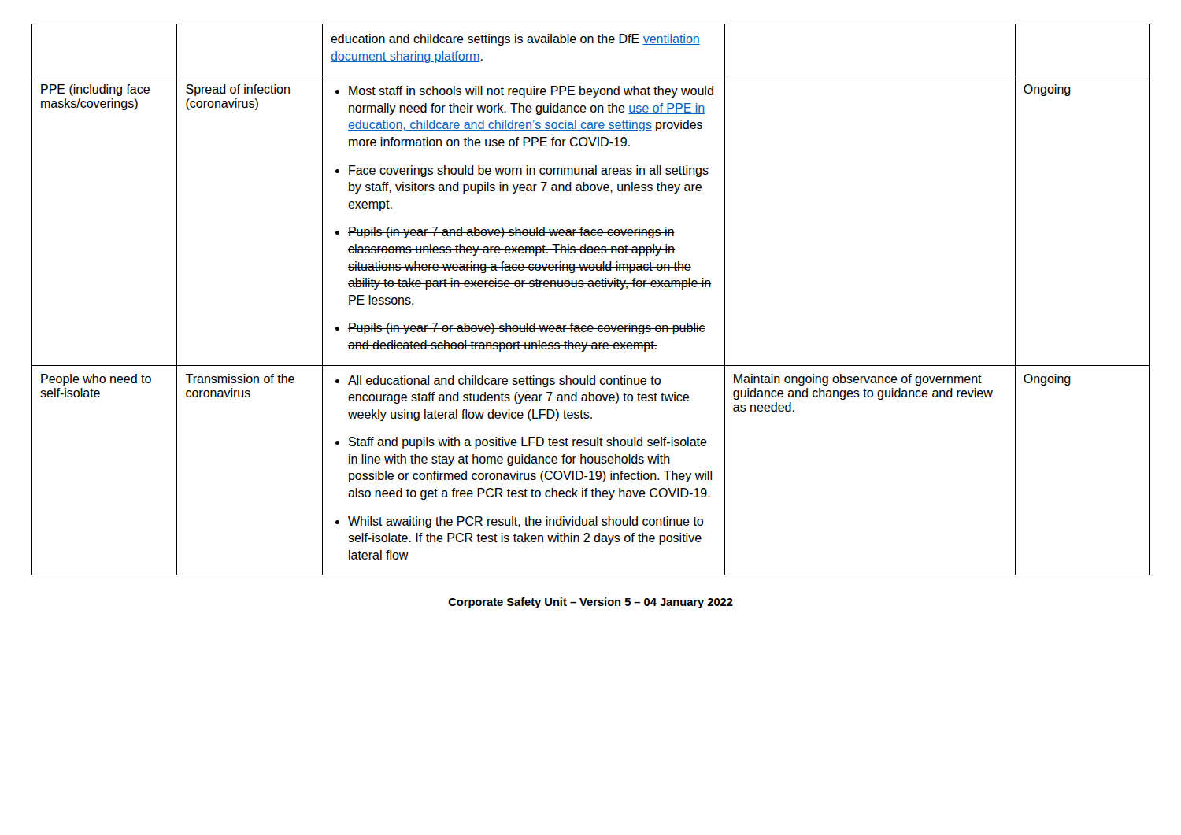| | | education and childcare settings is available on the DfE ventilation document sharing platform . | | |
| PPE (including face masks/coverings) | Spread of infection (coronavirus) | Most staff in schools will not require PPE beyond what they would normally need for their work. The guidance on the use of PPE in education, childcare and children’s social care settings provides more information on the use of PPE for COVID-19. Face coverings should be worn in communal areas in all settings by staff, visitors and pupils in year 7 and above, unless they are exempt. Pupils (in year 7 and above) should wear face coverings in classrooms unless they are exempt. This does not apply in situations where wearing a face covering would impact on the ability to take part in exercise or strenuous activity, for example in PE lessons. Pupils (in year 7 or above) should wear face coverings on public and dedicated school transport unless they are exempt. | | Ongoing |
| People who need to self-isolate | Transmission of the coronavirus | All educational and childcare settings should continue to encourage staff and students (year 7 and above) to test twice weekly using lateral flow device (LFD) tests. Staff and pupils with a positive LFD test result should self-isolate in line with the stay at home guidance for households with possible or confirmed coronavirus (COVID-19) infection. They will also need to get a free PCR test to check if they have COVID-19. Whilst awaiting the PCR result, the individual should continue to self-isolate. If the PCR test is taken within 2 days of the positive lateral flow | Maintain ongoing observance of government guidance and changes to guidance and review as needed. | Ongoing |
Corporate Safety Unit – Version 5 – 04 January 2022